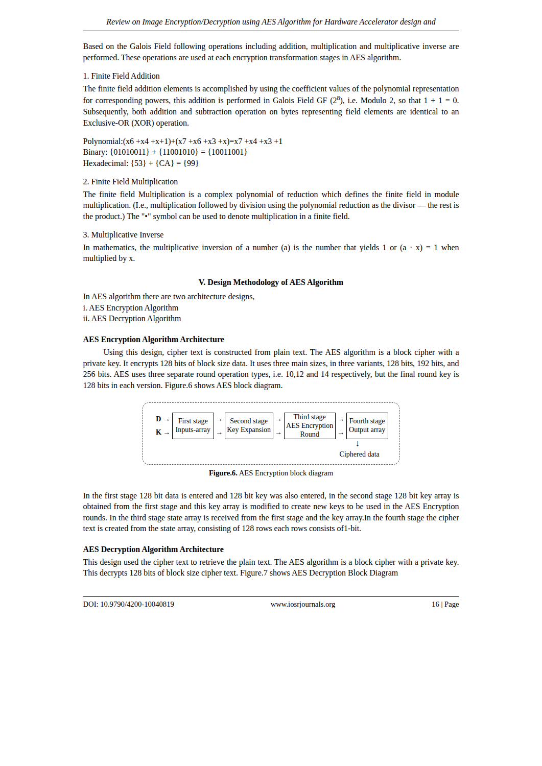Review on Image Encryption/Decryption using AES Algorithm for Hardware Accelerator design and
Based on the Galois Field following operations including addition, multiplication and multiplicative inverse are performed. These operations are used at each encryption transformation stages in AES algorithm.
1. Finite Field Addition
The finite field addition elements is accomplished by using the coefficient values of the polynomial representation for corresponding powers, this addition is performed in Galois Field GF (28), i.e. Modulo 2, so that 1 + 1 = 0. Subsequently, both addition and subtraction operation on bytes representing field elements are identical to an Exclusive-OR (XOR) operation.
Polynomial:(x6 +x4 +x+1)+(x7 +x6 +x3 +x)=x7 +x4 +x3 +1
Binary: {01010011} + {11001010} = {10011001}
Hexadecimal: {53} + {CA} = {99}
2. Finite Field Multiplication
The finite field Multiplication is a complex polynomial of reduction which defines the finite field in module multiplication. (I.e., multiplication followed by division using the polynomial reduction as the divisor — the rest is the product.) The "•" symbol can be used to denote multiplication in a finite field.
3. Multiplicative Inverse
In mathematics, the multiplicative inversion of a number (a) is the number that yields 1 or (a · x) = 1 when multiplied by x.
V. Design Methodology of AES Algorithm
In AES algorithm there are two architecture designs,
i. AES Encryption Algorithm
ii. AES Decryption Algorithm
AES Encryption Algorithm Architecture
Using this design, cipher text is constructed from plain text. The AES algorithm is a block cipher with a private key. It encrypts 128 bits of block size data. It uses three main sizes, in three variants, 128 bits, 192 bits, and 256 bits. AES uses three separate round operation types, i.e. 10,12 and 14 respectively, but the final round key is 128 bits in each version. Figure.6 shows AES block diagram.
| D → | First stage Inputs-array | → | Second stage Key Expansion | → | Third stage AES Encryption Round | → | Fourth stage Output array |
| K → | → | → | → |
↓
Ciphered data
Figure.6. AES Encryption block diagram
In the first stage 128 bit data is entered and 128 bit key was also entered, in the second stage 128 bit key array is obtained from the first stage and this key array is modified to create new keys to be used in the AES Encryption rounds. In the third stage state array is received from the first stage and the key array.In the fourth stage the cipher text is created from the state array, consisting of 128 rows each rows consists of1-bit.
AES Decryption Algorithm Architecture
This design used the cipher text to retrieve the plain text. The AES algorithm is a block cipher with a private key. This decrypts 128 bits of block size cipher text. Figure.7 shows AES Decryption Block Diagram
DOI: 10.9790/4200-10040819 www.iosrjournals.org 16 | Page